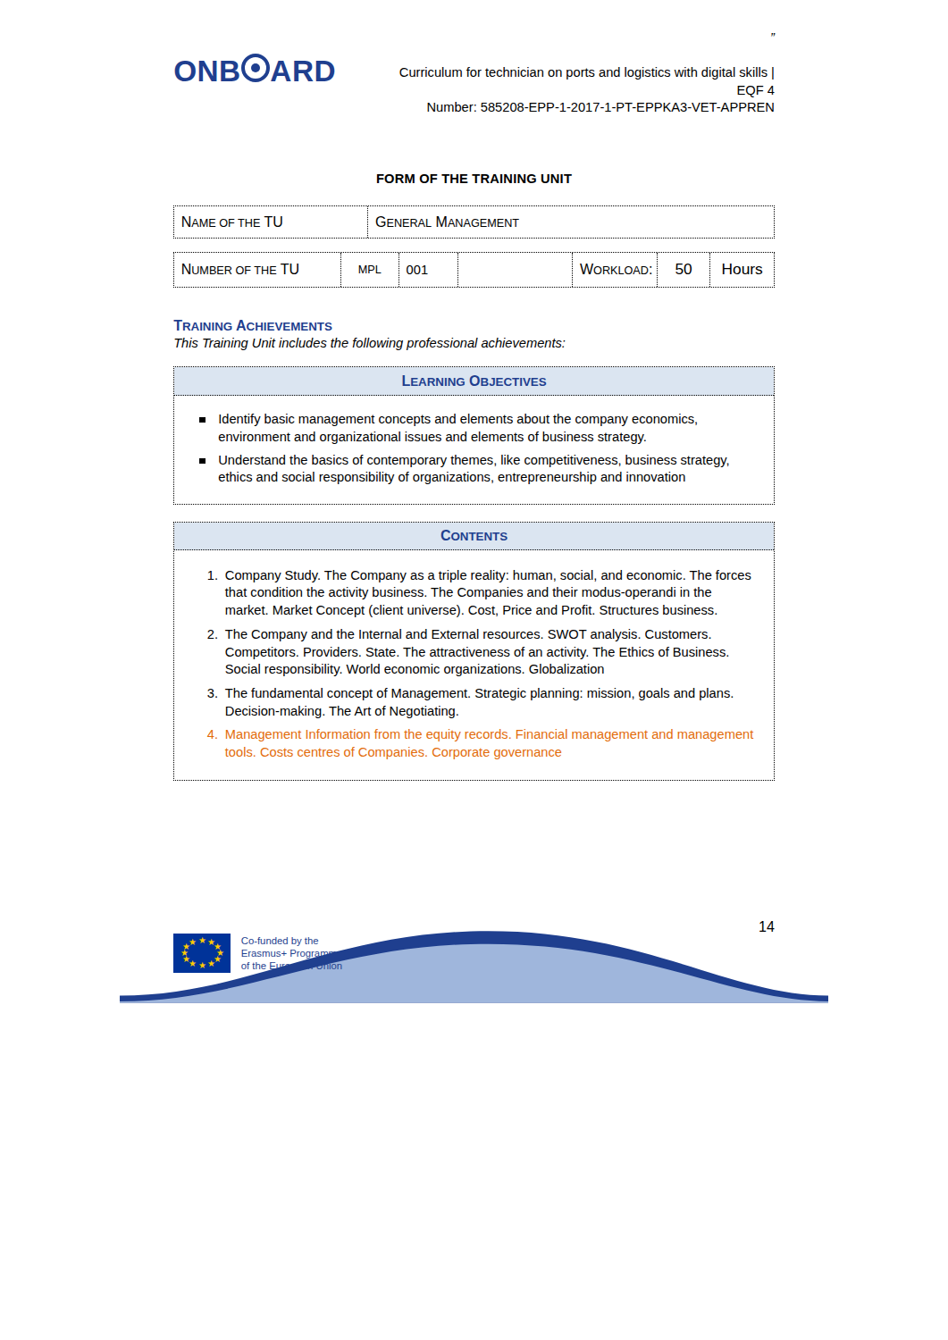”
ONB ARD
Curriculum for technician on ports and logistics with digital skills | EQF 4
Number: 585208-EPP-1-2017-1-PT-EPPKA3-VET-APPREN
FORM OF THE TRAINING UNIT
| N AME OF THE TU | G ENERAL M ANAGEMENT |
| N UMBER OF THE TU | MPL | 001 | | W ORKLOAD : | 50 | Hours |
TRAINING ACHIEVEMENTS
This Training Unit includes the following professional achievements:
LEARNING OBJECTIVES
Identify basic management concepts and elements about the company economics, environment and organizational issues and elements of business strategy.
Understand the basics of contemporary themes, like competitiveness, business strategy, ethics and social responsibility of organizations, entrepreneurship and innovation
CONTENTS
Company Study. The Company as a triple reality: human, social, and economic. The forces that condition the activity business. The Companies and their modus-operandi in the market. Market Concept (client universe). Cost, Price and Profit. Structures business.
The Company and the Internal and External resources. SWOT analysis. Customers. Competitors. Providers. State. The attractiveness of an activity. The Ethics of Business. Social responsibility. World economic organizations. Globalization
The fundamental concept of Management. Strategic planning: mission, goals and plans. Decision-making. The Art of Negotiating.
Management Information from the equity records. Financial management and management tools. Costs centres of Companies. Corporate governance
14
★ ★ ★ ★ ★ ★ ★ ★ ★ ★ ★ ★
Co-funded by the
Erasmus+ Programme
of the European Union